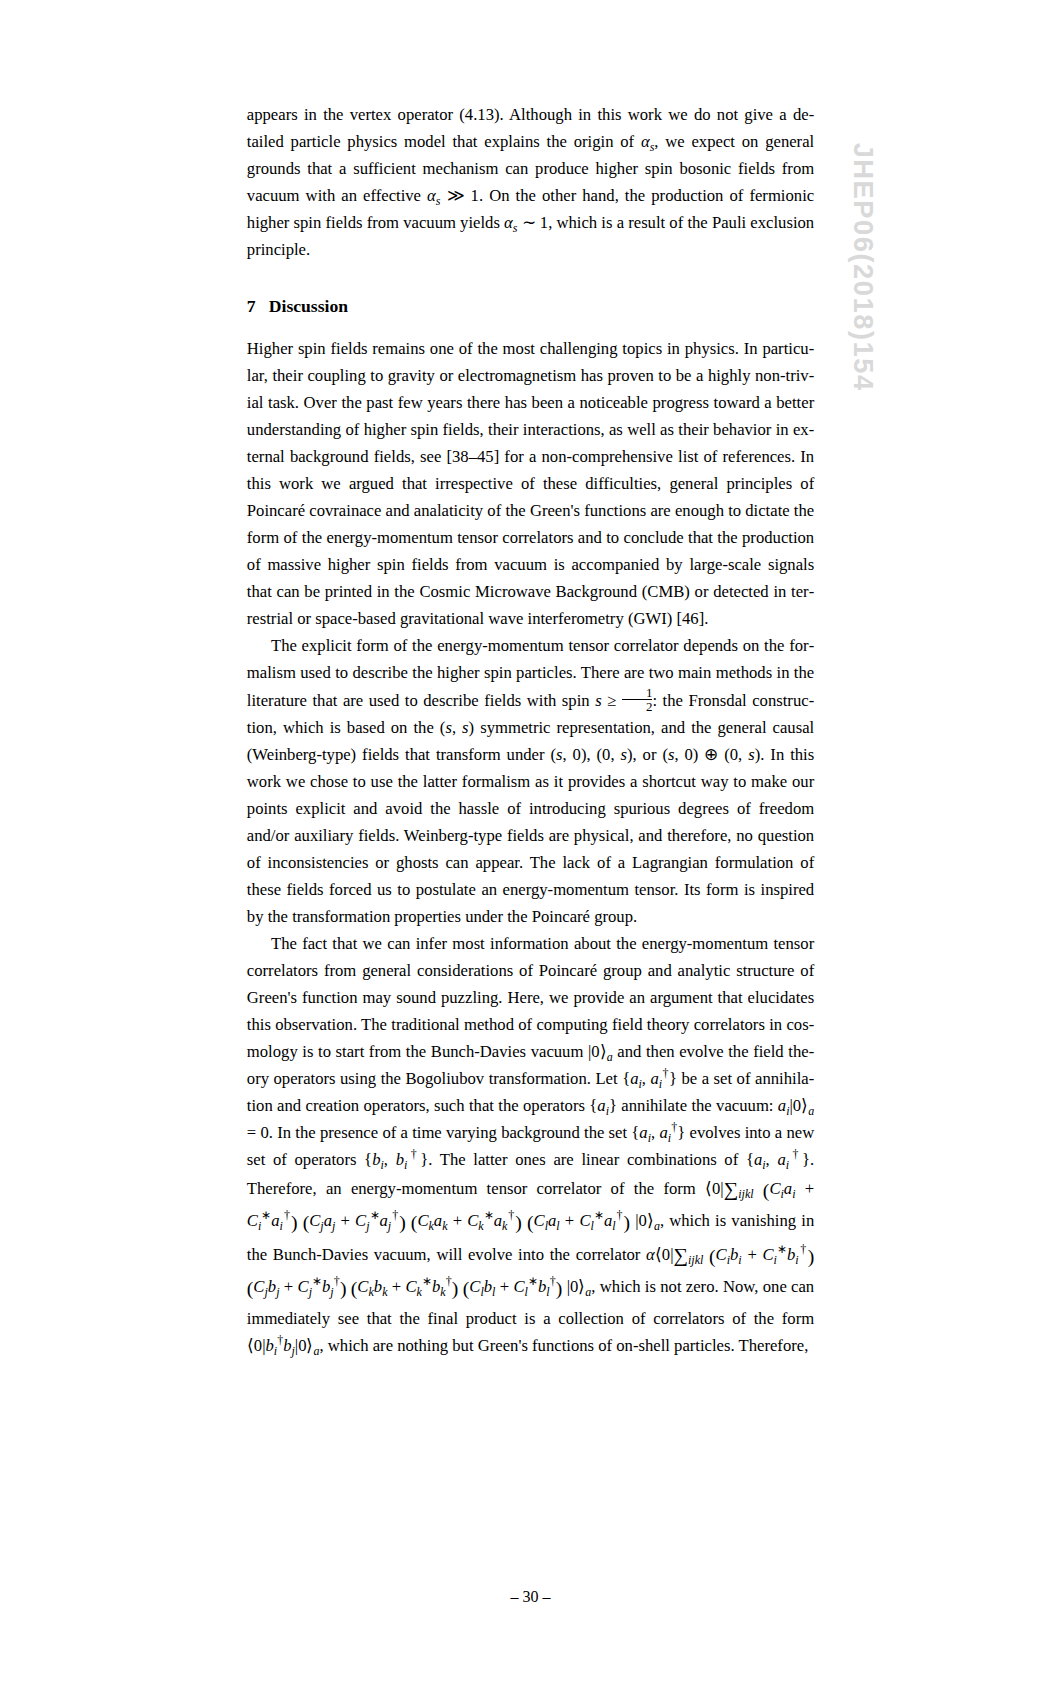JHEP06(2018)154
appears in the vertex operator (4.13). Although in this work we do not give a detailed particle physics model that explains the origin of αs, we expect on general grounds that a sufficient mechanism can produce higher spin bosonic fields from vacuum with an effective αs ≫ 1. On the other hand, the production of fermionic higher spin fields from vacuum yields αs ∼ 1, which is a result of the Pauli exclusion principle.
7 Discussion
Higher spin fields remains one of the most challenging topics in physics. In particular, their coupling to gravity or electromagnetism has proven to be a highly non-trivial task. Over the past few years there has been a noticeable progress toward a better understanding of higher spin fields, their interactions, as well as their behavior in external background fields, see [38–45] for a non-comprehensive list of references. In this work we argued that irrespective of these difficulties, general principles of Poincaré covrainace and analaticity of the Green's functions are enough to dictate the form of the energy-momentum tensor correlators and to conclude that the production of massive higher spin fields from vacuum is accompanied by large-scale signals that can be printed in the Cosmic Microwave Background (CMB) or detected in terrestrial or space-based gravitational wave interferometry (GWI) [46].
The explicit form of the energy-momentum tensor correlator depends on the formalism used to describe the higher spin particles. There are two main methods in the literature that are used to describe fields with spin s ≥ 12: the Fronsdal construction, which is based on the (s, s) symmetric representation, and the general causal (Weinberg-type) fields that transform under (s, 0), (0, s), or (s, 0) ⊕ (0, s). In this work we chose to use the latter formalism as it provides a shortcut way to make our points explicit and avoid the hassle of introducing spurious degrees of freedom and/or auxiliary fields. Weinberg-type fields are physical, and therefore, no question of inconsistencies or ghosts can appear. The lack of a Lagrangian formulation of these fields forced us to postulate an energy-momentum tensor. Its form is inspired by the transformation properties under the Poincaré group.
The fact that we can infer most information about the energy-momentum tensor correlators from general considerations of Poincaré group and analytic structure of Green's function may sound puzzling. Here, we provide an argument that elucidates this observation. The traditional method of computing field theory correlators in cosmology is to start from the Bunch-Davies vacuum |0⟩a and then evolve the field theory operators using the Bogoliubov transformation. Let {ai, ai†} be a set of annihilation and creation operators, such that the operators {ai} annihilate the vacuum: ai|0⟩a = 0. In the presence of a time varying background the set {ai, ai†} evolves into a new set of operators {bi, bi†}. The latter ones are linear combinations of {ai, ai†}. Therefore, an energy-momentum tensor correlator of the form ⟨0|∑ijkl (Ciai + Ci∗ai†) (Cjaj + Cj∗aj†) (Ckak + Ck∗ak†) (Clal + Cl∗al†) |0⟩a, which is vanishing in the Bunch-Davies vacuum, will evolve into the correlator α⟨0|∑ijkl (Cibi + Ci∗bi†) (Cjbj + Cj∗bj†) (Ckbk + Ck∗bk†) (Clbl + Cl∗bl†) |0⟩a, which is not zero. Now, one can immediately see that the final product is a collection of correlators of the form ⟨0|bi†bj|0⟩a, which are nothing but Green's functions of on-shell particles. Therefore,
– 30 –